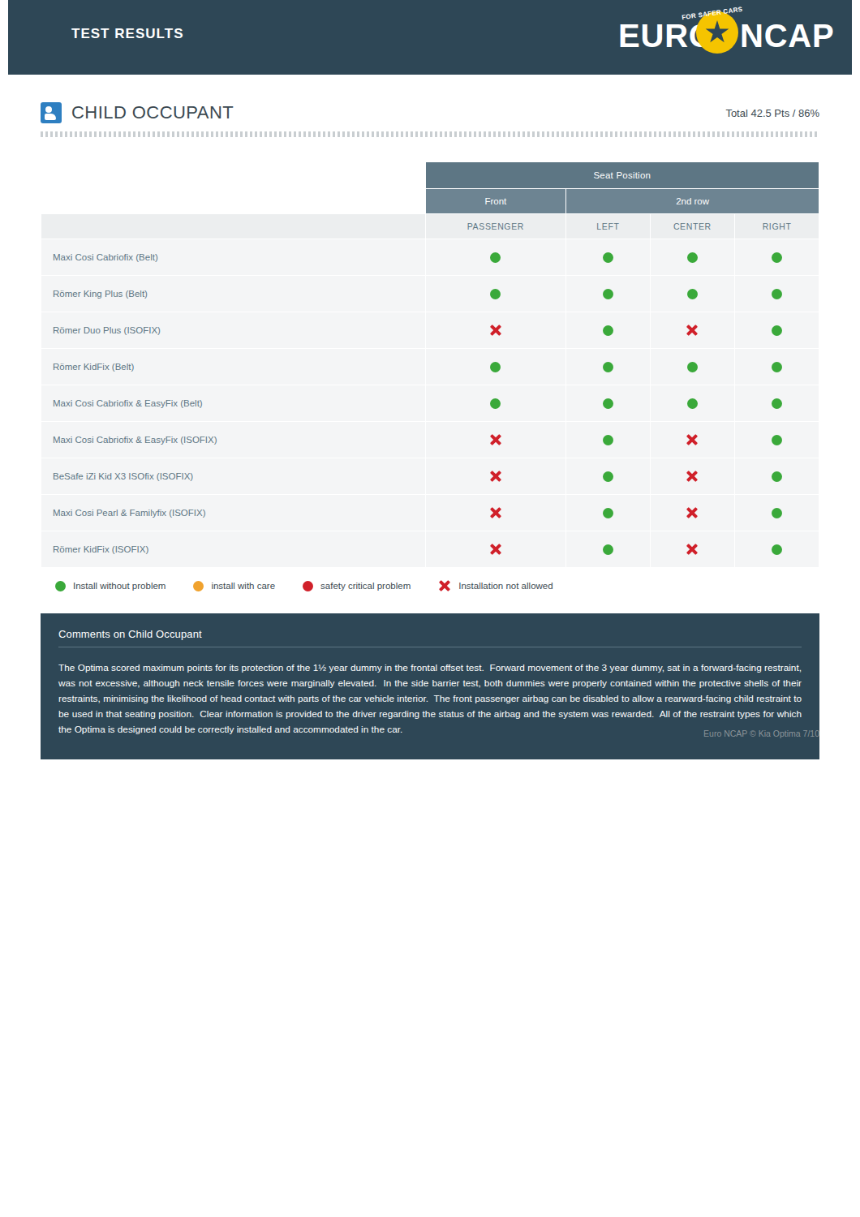Test Results
EURO
FOR SAFER CARS NCAP
Child Occupant
Total 42.5 Pts / 86%
| | Seat Position |
| --- | --- |
| | Front | 2nd row |
| | PASSENGER | LEFT | CENTER | RIGHT |
| Maxi Cosi Cabriofix (Belt) | | | | |
| Römer King Plus (Belt) | | | | |
| Römer Duo Plus (ISOFIX) | | | | |
| Römer KidFix (Belt) | | | | |
| Maxi Cosi Cabriofix & EasyFix (Belt) | | | | |
| Maxi Cosi Cabriofix & EasyFix (ISOFIX) | | | | |
| BeSafe iZi Kid X3 ISOfix (ISOFIX) | | | | |
| Maxi Cosi Pearl & Familyfix (ISOFIX) | | | | |
| Römer KidFix (ISOFIX) | | | | |
Install without problem
install with care
safety critical problem
Installation not allowed
Comments on Child Occupant
The Optima scored maximum points for its protection of the 1½ year dummy in the frontal offset test. Forward movement of the 3 year dummy, sat in a forward-facing restraint, was not excessive, although neck tensile forces were marginally elevated. In the side barrier test, both dummies were properly contained within the protective shells of their restraints, minimising the likelihood of head contact with parts of the car vehicle interior. The front passenger airbag can be disabled to allow a rearward-facing child restraint to be used in that seating position. Clear information is provided to the driver regarding the status of the airbag and the system was rewarded. All of the restraint types for which the Optima is designed could be correctly installed and accommodated in the car.
Euro NCAP © Kia Optima 7/10